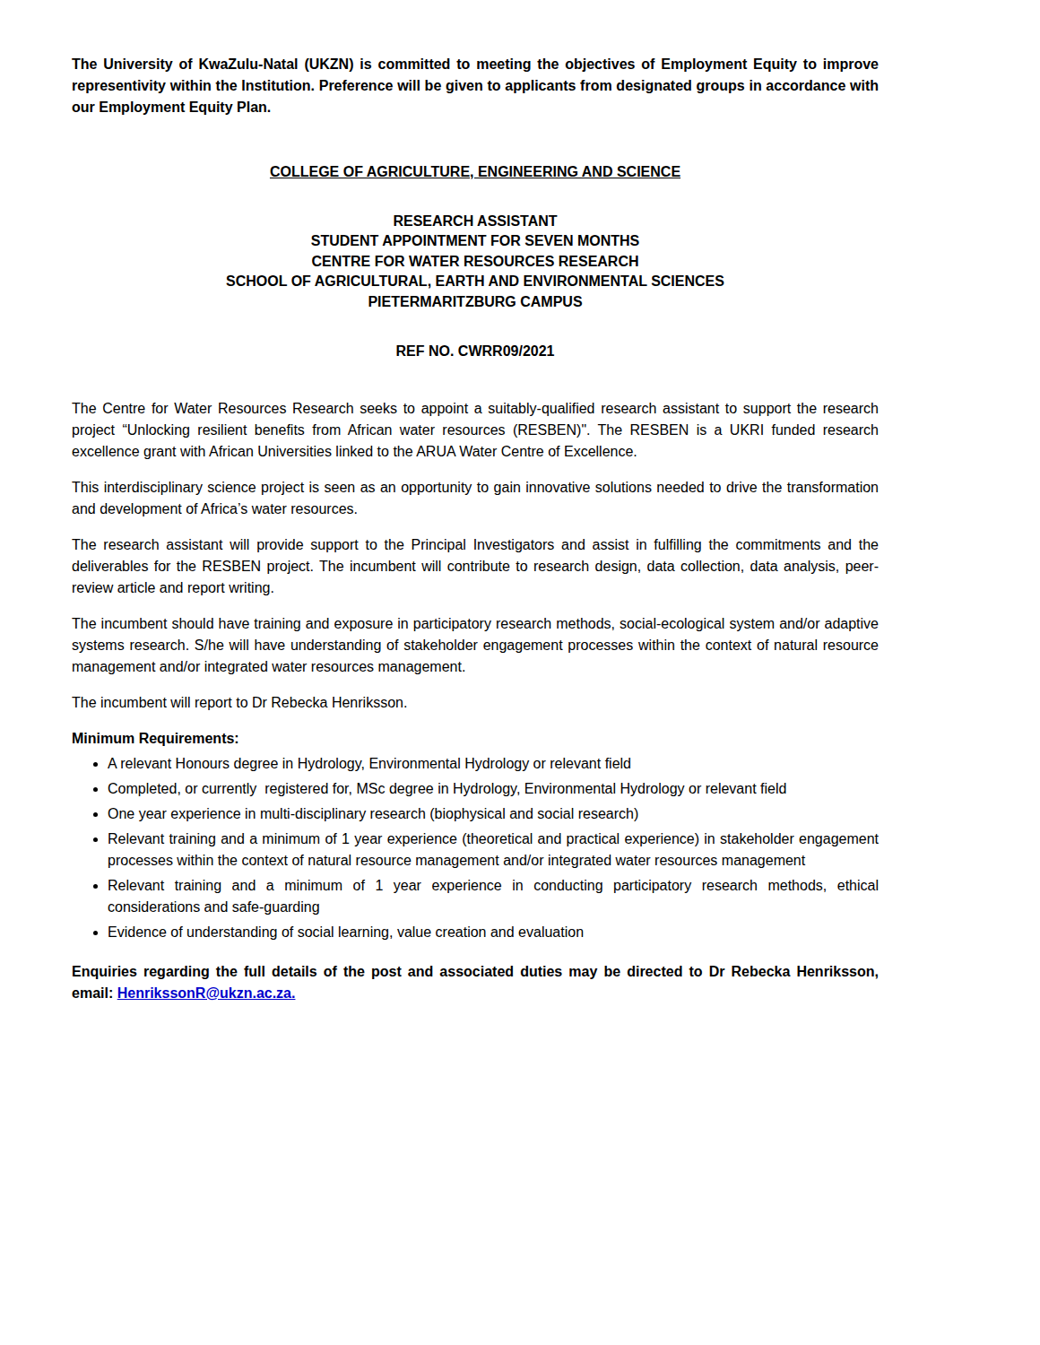The University of KwaZulu-Natal (UKZN) is committed to meeting the objectives of Employment Equity to improve representivity within the Institution. Preference will be given to applicants from designated groups in accordance with our Employment Equity Plan.
COLLEGE OF AGRICULTURE, ENGINEERING AND SCIENCE
RESEARCH ASSISTANT
STUDENT APPOINTMENT FOR SEVEN MONTHS
CENTRE FOR WATER RESOURCES RESEARCH
SCHOOL OF AGRICULTURAL, EARTH AND ENVIRONMENTAL SCIENCES
PIETERMARITZBURG CAMPUS
REF NO. CWRR09/2021
The Centre for Water Resources Research seeks to appoint a suitably-qualified research assistant to support the research project “Unlocking resilient benefits from African water resources (RESBEN)". The RESBEN is a UKRI funded research excellence grant with African Universities linked to the ARUA Water Centre of Excellence.
This interdisciplinary science project is seen as an opportunity to gain innovative solutions needed to drive the transformation and development of Africa’s water resources.
The research assistant will provide support to the Principal Investigators and assist in fulfilling the commitments and the deliverables for the RESBEN project. The incumbent will contribute to research design, data collection, data analysis, peer-review article and report writing.
The incumbent should have training and exposure in participatory research methods, social-ecological system and/or adaptive systems research. S/he will have understanding of stakeholder engagement processes within the context of natural resource management and/or integrated water resources management.
The incumbent will report to Dr Rebecka Henriksson.
Minimum Requirements:
A relevant Honours degree in Hydrology, Environmental Hydrology or relevant field
Completed, or currently registered for, MSc degree in Hydrology, Environmental Hydrology or relevant field
One year experience in multi-disciplinary research (biophysical and social research)
Relevant training and a minimum of 1 year experience (theoretical and practical experience) in stakeholder engagement processes within the context of natural resource management and/or integrated water resources management
Relevant training and a minimum of 1 year experience in conducting participatory research methods, ethical considerations and safe-guarding
Evidence of understanding of social learning, value creation and evaluation
Enquiries regarding the full details of the post and associated duties may be directed to Dr Rebecka Henriksson, email: HenrikssonR@ukzn.ac.za.